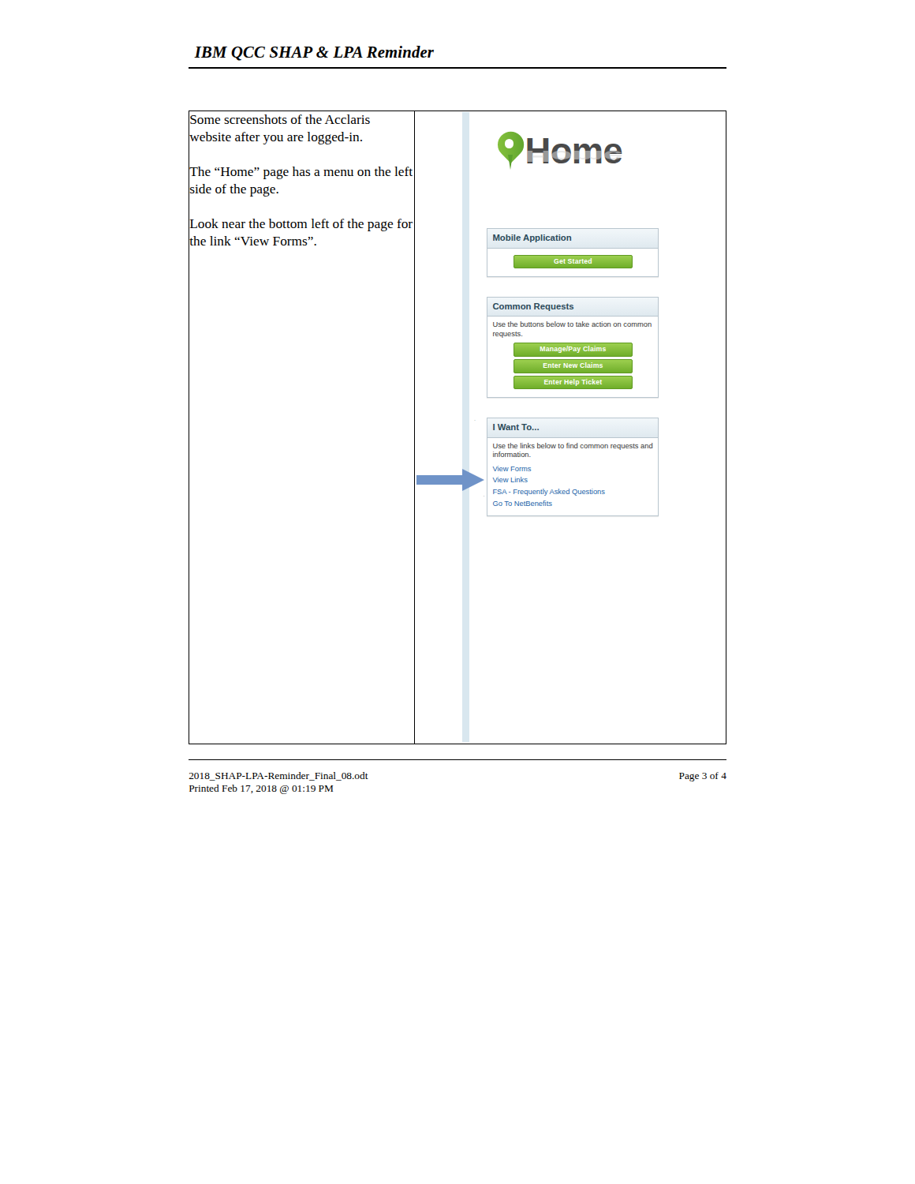IBM QCC SHAP & LPA Reminder
| Some screenshots of the Acclaris website after you are logged-in. The “Home” page has a menu on the left side of the page. Look near the bottom left of the page for the link “View Forms”. | Home Home Mobile Application Get Started Common Requests Use the buttons below to take action on common requests. Manage/Pay Claims Enter New Claims Enter Help Ticket I Want To... Use the links below to find common requests and information. View Forms View Links FSA - Frequently Asked Questions Go To NetBenefits . . |
2018_SHAP-LPA-Reminder_Final_08.odt
Printed Feb 17, 2018 @ 01:19 PM
Page 3 of 4